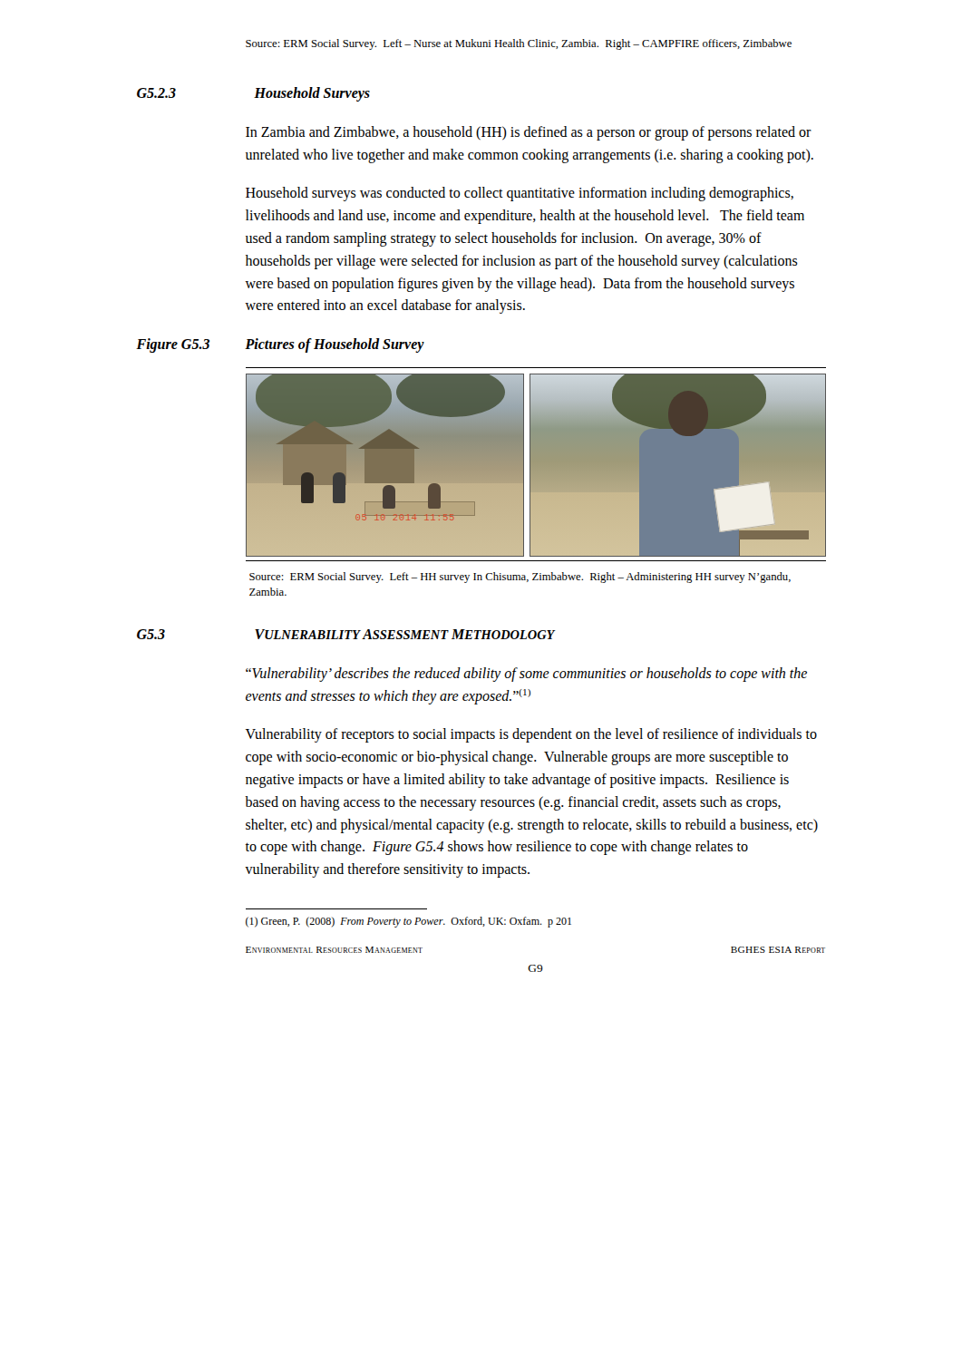Source: ERM Social Survey. Left – Nurse at Mukuni Health Clinic, Zambia. Right – CAMPFIRE officers, Zimbabwe
G5.2.3
Household Surveys
In Zambia and Zimbabwe, a household (HH) is defined as a person or group of persons related or unrelated who live together and make common cooking arrangements (i.e. sharing a cooking pot).
Household surveys was conducted to collect quantitative information including demographics, livelihoods and land use, income and expenditure, health at the household level. The field team used a random sampling strategy to select households for inclusion. On average, 30% of households per village were selected for inclusion as part of the household survey (calculations were based on population figures given by the village head). Data from the household surveys were entered into an excel database for analysis.
Figure G5.3
Pictures of Household Survey
05 10 2014 11:55
Source: ERM Social Survey. Left – HH survey In Chisuma, Zimbabwe. Right – Administering HH survey N’gandu, Zambia.
G5.3
VULNERABILITY ASSESSMENT METHODOLOGY
“Vulnerability’ describes the reduced ability of some communities or households to cope with the events and stresses to which they are exposed.”(1)
Vulnerability of receptors to social impacts is dependent on the level of resilience of individuals to cope with socio-economic or bio-physical change. Vulnerable groups are more susceptible to negative impacts or have a limited ability to take advantage of positive impacts. Resilience is based on having access to the necessary resources (e.g. financial credit, assets such as crops, shelter, etc) and physical/mental capacity (e.g. strength to relocate, skills to rebuild a business, etc) to cope with change. Figure G5.4 shows how resilience to cope with change relates to vulnerability and therefore sensitivity to impacts.
(1) Green, P. (2008) From Poverty to Power. Oxford, UK: Oxfam. p 201
Environmental Resources Management
BGHES ESIA Report
G9